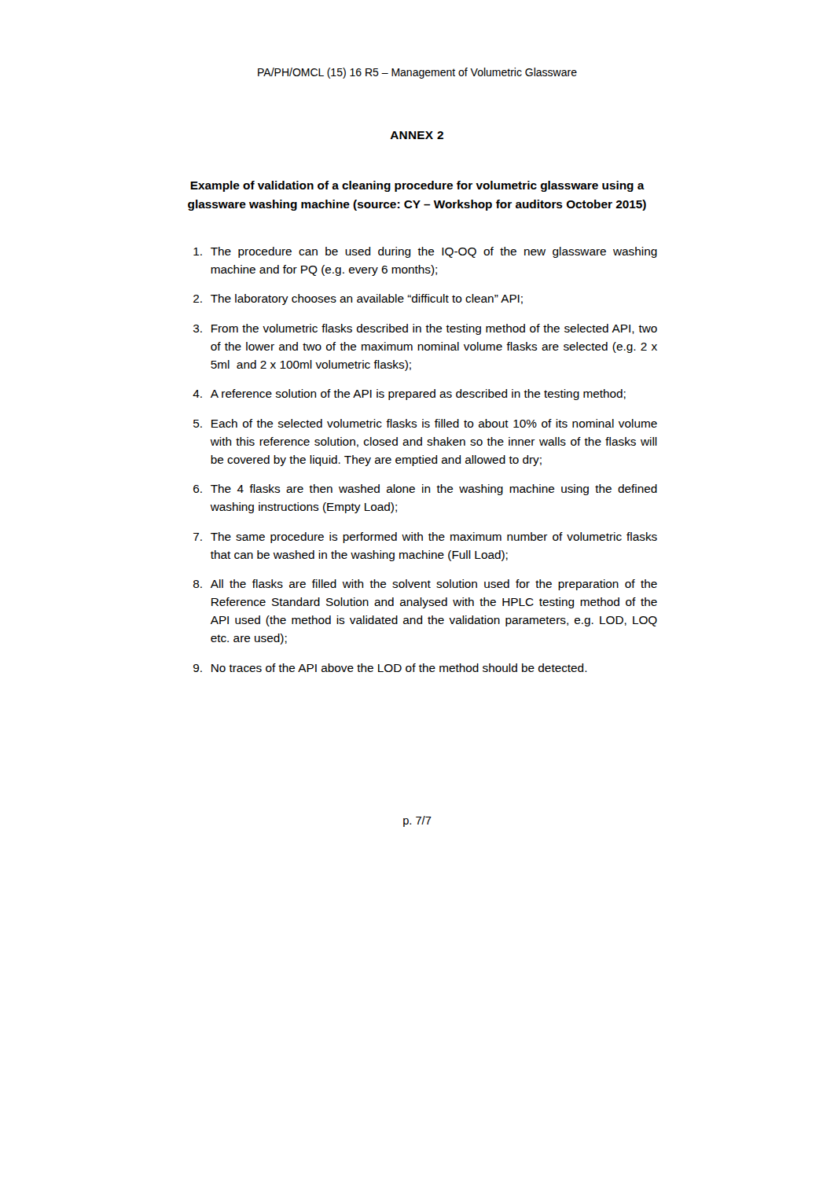PA/PH/OMCL (15) 16 R5 – Management of Volumetric Glassware
ANNEX 2
Example of validation of a cleaning procedure for volumetric glassware using a
glassware washing machine (source: CY – Workshop for auditors October 2015)
The procedure can be used during the IQ-OQ of the new glassware washing machine and for PQ (e.g. every 6 months);
The laboratory chooses an available “difficult to clean” API;
From the volumetric flasks described in the testing method of the selected API, two of the lower and two of the maximum nominal volume flasks are selected (e.g. 2 x 5ml and 2 x 100ml volumetric flasks);
A reference solution of the API is prepared as described in the testing method;
Each of the selected volumetric flasks is filled to about 10% of its nominal volume with this reference solution, closed and shaken so the inner walls of the flasks will be covered by the liquid. They are emptied and allowed to dry;
The 4 flasks are then washed alone in the washing machine using the defined washing instructions (Empty Load);
The same procedure is performed with the maximum number of volumetric flasks that can be washed in the washing machine (Full Load);
All the flasks are filled with the solvent solution used for the preparation of the Reference Standard Solution and analysed with the HPLC testing method of the API used (the method is validated and the validation parameters, e.g. LOD, LOQ etc. are used);
No traces of the API above the LOD of the method should be detected.
p. 7/7